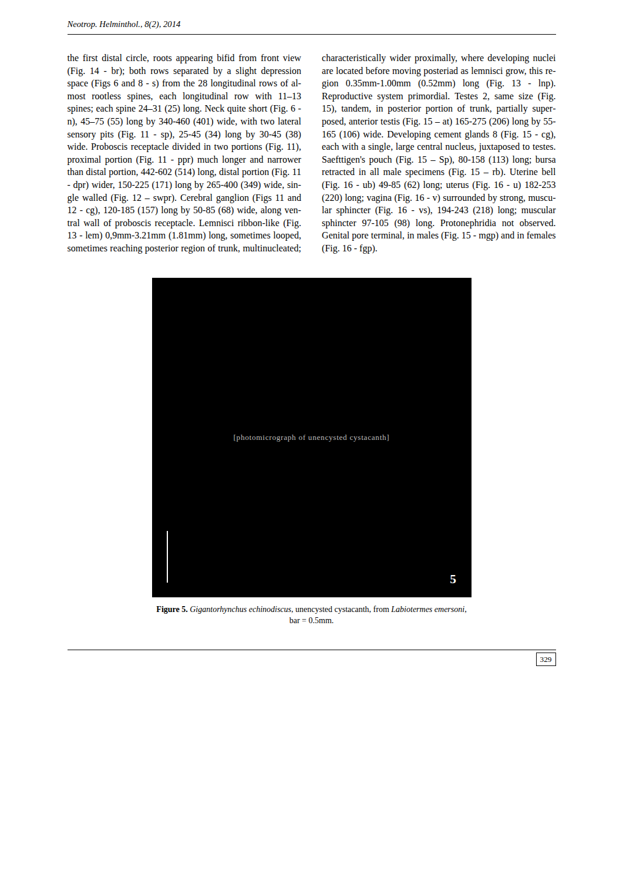Neotrop. Helminthol., 8(2), 2014
the first distal circle, roots appearing bifid from front view (Fig. 14 - br); both rows separated by a slight depression space (Figs 6 and 8 - s) from the 28 longitudinal rows of almost rootless spines, each longitudinal row with 11–13 spines; each spine 24–31 (25) long. Neck quite short (Fig. 6 - n), 45–75 (55) long by 340-460 (401) wide, with two lateral sensory pits (Fig. 11 - sp), 25-45 (34) long by 30-45 (38) wide. Proboscis receptacle divided in two portions (Fig. 11), proximal portion (Fig. 11 - ppr) much longer and narrower than distal portion, 442-602 (514) long, distal portion (Fig. 11 - dpr) wider, 150-225 (171) long by 265-400 (349) wide, single walled (Fig. 12 – swpr). Cerebral ganglion (Figs 11 and 12 - cg), 120-185 (157) long by 50-85 (68) wide, along ventral wall of proboscis receptacle. Lemnisci ribbon-like (Fig. 13 - lem) 0,9mm-3.21mm (1.81mm) long, sometimes looped, sometimes reaching posterior region of trunk, multinucleated; characteristically wider proximally, where developing nuclei are located before moving posteriad as lemnisci grow, this region 0.35mm-1.00mm (0.52mm) long (Fig. 13 - lnp). Reproductive system primordial. Testes 2, same size (Fig. 15), tandem, in posterior portion of trunk, partially superposed, anterior testis (Fig. 15 – at) 165-275 (206) long by 55-165 (106) wide. Developing cement glands 8 (Fig. 15 - cg), each with a single, large central nucleus, juxtaposed to testes. Saefttigen's pouch (Fig. 15 – Sp), 80-158 (113) long; bursa retracted in all male specimens (Fig. 15 – rb). Uterine bell (Fig. 16 - ub) 49-85 (62) long; uterus (Fig. 16 - u) 182-253 (220) long; vagina (Fig. 16 - v) surrounded by strong, muscular sphincter (Fig. 16 - vs), 194-243 (218) long; muscular sphincter 97-105 (98) long. Protonephridia not observed. Genital pore terminal, in males (Fig. 15 - mgp) and in females (Fig. 16 - fgp).
[photomicrograph of unencysted cystacanth] 5
Figure 5. Gigantorhynchus echinodiscus, unencysted cystacanth, from Labiotermes emersoni, bar = 0.5mm.
329